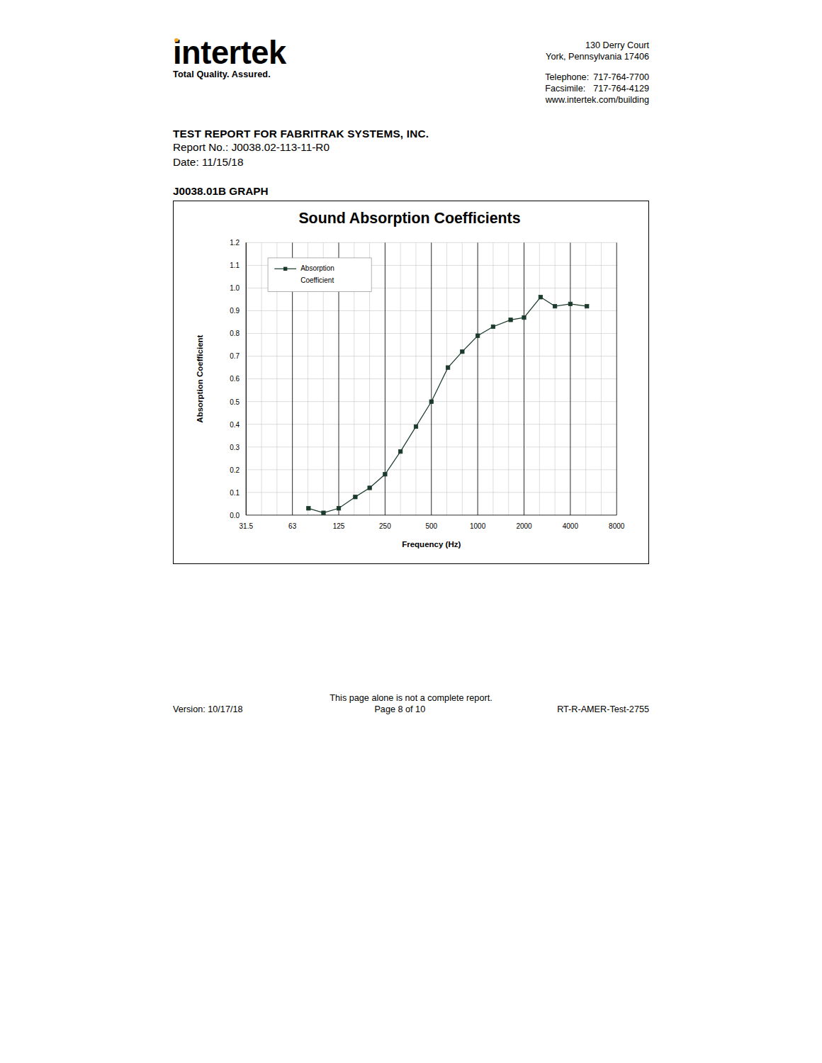intertek
Total Quality. Assured.
130 Derry Court
York, Pennsylvania 17406
| Telephone: | 717-764-7700 |
| Facsimile: | 717-764-4129 |
www.intertek.com/building
TEST REPORT FOR FABRITRAK SYSTEMS, INC.
Report No.: J0038.02-113-11-R0
Date: 11/15/18
J0038.01B GRAPH
Sound Absorption Coefficients
Chart geometry: plot area x: 120 .. 800 (log scale, 31.5 Hz .. 8000 Hz) plot area y: 20 .. 520 (0.0 at bottom .. 1.2 at top) 1.2 1.1 1.0 0.9 0.8 0.7 0.6 0.5 0.4 0.3 0.2 0.1 0.0 31.5 63 125 250 500 1000 2000 4000 8000 Frequency (Hz) Absorption Coefficient ===== Data series ===== Points (freq, coefficient): 80,0.03 100,0.01 125,0.03 160,0.08 200,0.12 250,0.18 315,0.28 400,0.39 500,0.50 630,0.65 800,0.72 1000,0.79 1250,0.83 1600,0.86 2000,0.87 2500,0.96 3150,0.92 4000,0.93 5000,0.92 Absorption Coefficient
This page alone is not a complete report.
Version: 10/17/18
Page 8 of 10
RT-R-AMER-Test-2755